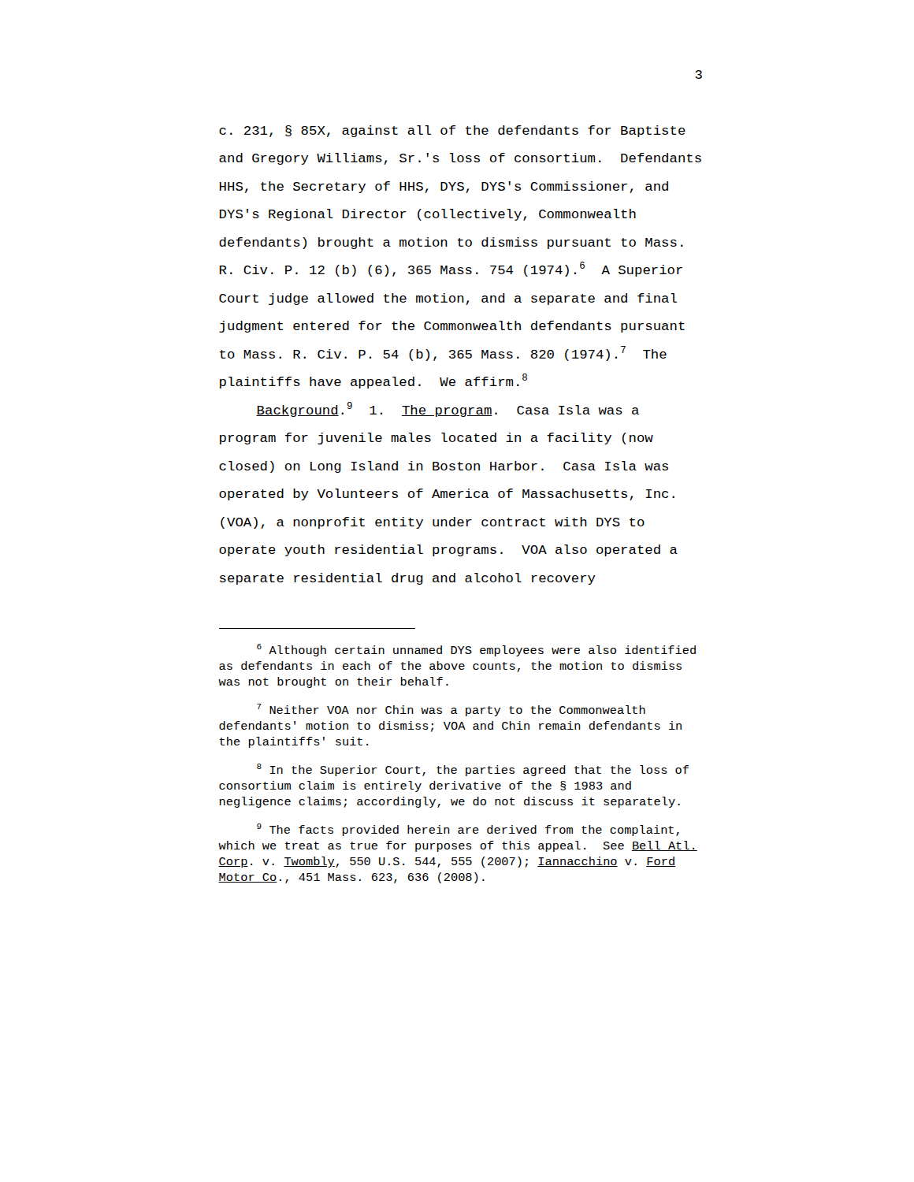3
c. 231, § 85X, against all of the defendants for Baptiste and Gregory Williams, Sr.'s loss of consortium. Defendants HHS, the Secretary of HHS, DYS, DYS's Commissioner, and DYS's Regional Director (collectively, Commonwealth defendants) brought a motion to dismiss pursuant to Mass. R. Civ. P. 12 (b) (6), 365 Mass. 754 (1974).6 A Superior Court judge allowed the motion, and a separate and final judgment entered for the Commonwealth defendants pursuant to Mass. R. Civ. P. 54 (b), 365 Mass. 820 (1974).7 The plaintiffs have appealed. We affirm.8
Background.9 1. The program. Casa Isla was a program for juvenile males located in a facility (now closed) on Long Island in Boston Harbor. Casa Isla was operated by Volunteers of America of Massachusetts, Inc. (VOA), a nonprofit entity under contract with DYS to operate youth residential programs. VOA also operated a separate residential drug and alcohol recovery
6 Although certain unnamed DYS employees were also identified as defendants in each of the above counts, the motion to dismiss was not brought on their behalf.
7 Neither VOA nor Chin was a party to the Commonwealth defendants' motion to dismiss; VOA and Chin remain defendants in the plaintiffs' suit.
8 In the Superior Court, the parties agreed that the loss of consortium claim is entirely derivative of the § 1983 and negligence claims; accordingly, we do not discuss it separately.
9 The facts provided herein are derived from the complaint, which we treat as true for purposes of this appeal. See Bell Atl. Corp. v. Twombly, 550 U.S. 544, 555 (2007); Iannacchino v. Ford Motor Co., 451 Mass. 623, 636 (2008).